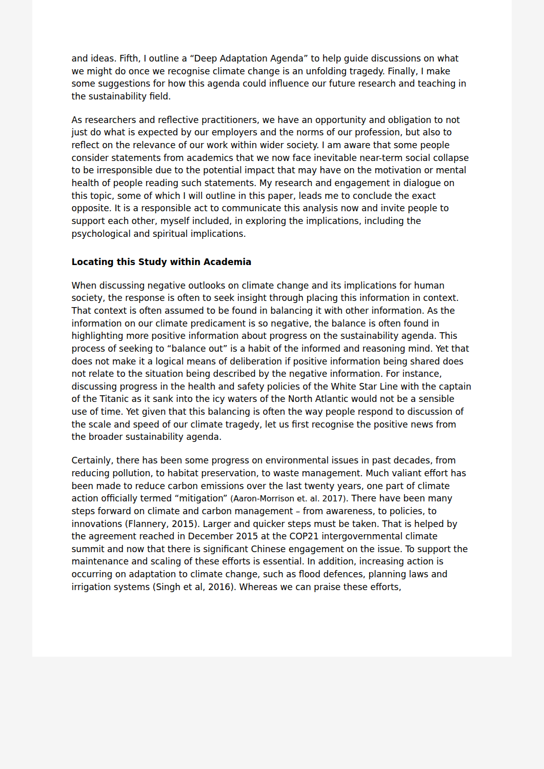and ideas. Fifth, I outline a “Deep Adaptation Agenda” to help guide discussions on what we might do once we recognise climate change is an unfolding tragedy. Finally, I make some suggestions for how this agenda could influence our future research and teaching in the sustainability field.
As researchers and reflective practitioners, we have an opportunity and obligation to not just do what is expected by our employers and the norms of our profession, but also to reflect on the relevance of our work within wider society. I am aware that some people consider statements from academics that we now face inevitable near-term social collapse to be irresponsible due to the potential impact that may have on the motivation or mental health of people reading such statements. My research and engagement in dialogue on this topic, some of which I will outline in this paper, leads me to conclude the exact opposite. It is a responsible act to communicate this analysis now and invite people to support each other, myself included, in exploring the implications, including the psychological and spiritual implications.
Locating this Study within Academia
When discussing negative outlooks on climate change and its implications for human society, the response is often to seek insight through placing this information in context. That context is often assumed to be found in balancing it with other information. As the information on our climate predicament is so negative, the balance is often found in highlighting more positive information about progress on the sustainability agenda. This process of seeking to “balance out” is a habit of the informed and reasoning mind. Yet that does not make it a logical means of deliberation if positive information being shared does not relate to the situation being described by the negative information. For instance, discussing progress in the health and safety policies of the White Star Line with the captain of the Titanic as it sank into the icy waters of the North Atlantic would not be a sensible use of time. Yet given that this balancing is often the way people respond to discussion of the scale and speed of our climate tragedy, let us first recognise the positive news from the broader sustainability agenda.
Certainly, there has been some progress on environmental issues in past decades, from reducing pollution, to habitat preservation, to waste management. Much valiant effort has been made to reduce carbon emissions over the last twenty years, one part of climate action officially termed “mitigation” (Aaron-Morrison et. al. 2017). There have been many steps forward on climate and carbon management – from awareness, to policies, to innovations (Flannery, 2015). Larger and quicker steps must be taken. That is helped by the agreement reached in December 2015 at the COP21 intergovernmental climate summit and now that there is significant Chinese engagement on the issue. To support the maintenance and scaling of these efforts is essential. In addition, increasing action is occurring on adaptation to climate change, such as flood defences, planning laws and irrigation systems (Singh et al, 2016). Whereas we can praise these efforts,